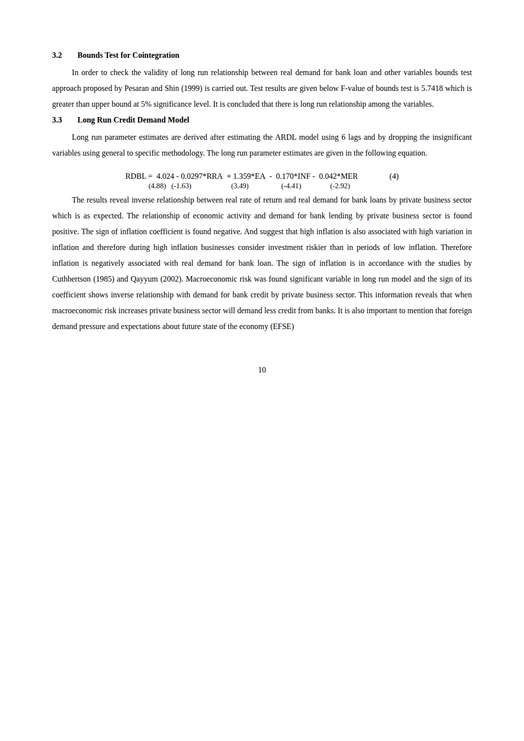3.2 Bounds Test for Cointegration
In order to check the validity of long run relationship between real demand for bank loan and other variables bounds test approach proposed by Pesaran and Shin (1999) is carried out. Test results are given below F-value of bounds test is 5.7418 which is greater than upper bound at 5% significance level. It is concluded that there is long run relationship among the variables.
3.3 Long Run Credit Demand Model
Long run parameter estimates are derived after estimating the ARDL model using 6 lags and by dropping the insignificant variables using general to specific methodology. The long run parameter estimates are given in the following equation.
RDBL = 4.024 - 0.0297*RRA + 1.359*EA - 0.170*INF - 0.042*MER (4) (4.88) (-1.63) (3.49) (-4.41) (-2.92)
The results reveal inverse relationship between real rate of return and real demand for bank loans by private business sector which is as expected. The relationship of economic activity and demand for bank lending by private business sector is found positive. The sign of inflation coefficient is found negative. And suggest that high inflation is also associated with high variation in inflation and therefore during high inflation businesses consider investment riskier than in periods of low inflation. Therefore inflation is negatively associated with real demand for bank loan. The sign of inflation is in accordance with the studies by Cuthbertson (1985) and Qayyum (2002). Macroeconomic risk was found significant variable in long run model and the sign of its coefficient shows inverse relationship with demand for bank credit by private business sector. This information reveals that when macroeconomic risk increases private business sector will demand less credit from banks. It is also important to mention that foreign demand pressure and expectations about future state of the economy (EFSE)
10